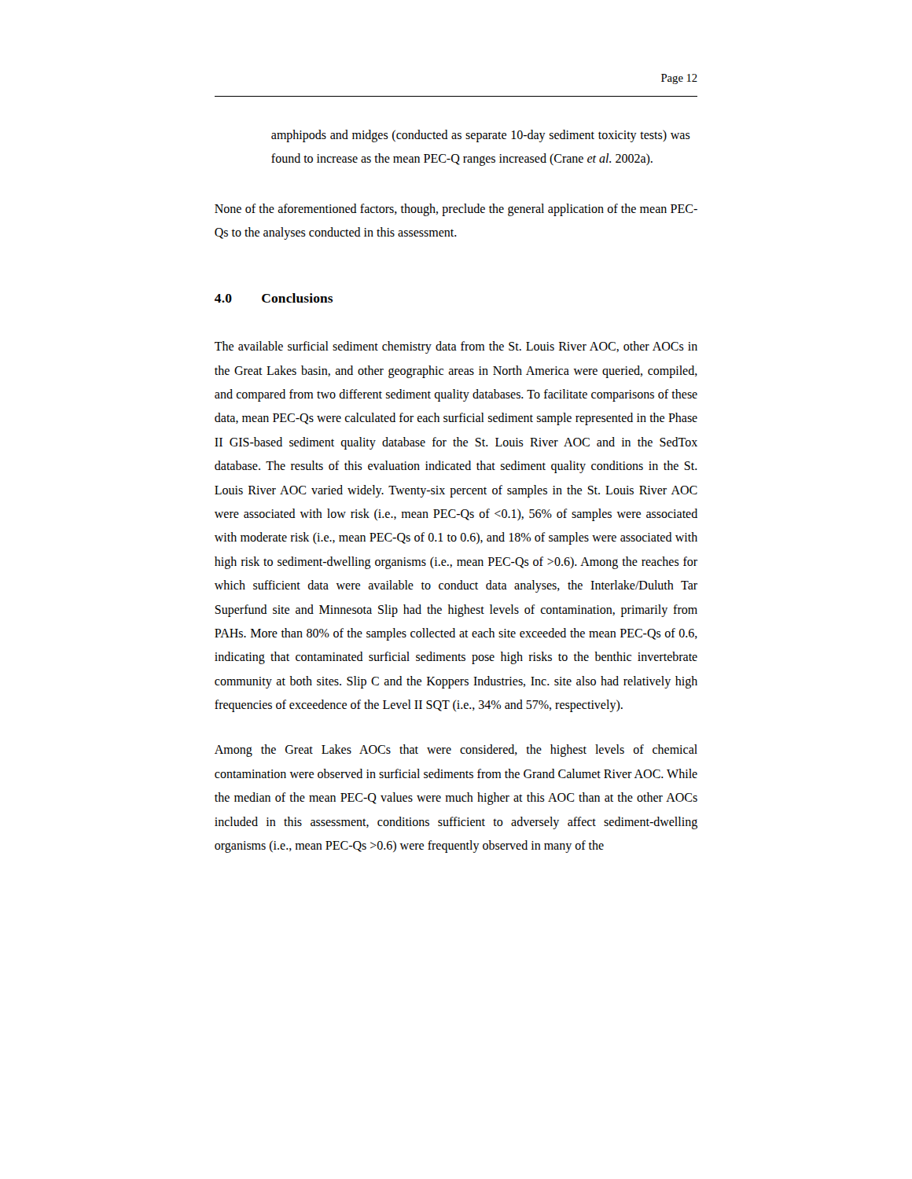Page 12
amphipods and midges (conducted as separate 10-day sediment toxicity tests) was found to increase as the mean PEC-Q ranges increased (Crane et al. 2002a).
None of the aforementioned factors, though, preclude the general application of the mean PEC-Qs to the analyses conducted in this assessment.
4.0 Conclusions
The available surficial sediment chemistry data from the St. Louis River AOC, other AOCs in the Great Lakes basin, and other geographic areas in North America were queried, compiled, and compared from two different sediment quality databases. To facilitate comparisons of these data, mean PEC-Qs were calculated for each surficial sediment sample represented in the Phase II GIS-based sediment quality database for the St. Louis River AOC and in the SedTox database. The results of this evaluation indicated that sediment quality conditions in the St. Louis River AOC varied widely. Twenty-six percent of samples in the St. Louis River AOC were associated with low risk (i.e., mean PEC-Qs of <0.1), 56% of samples were associated with moderate risk (i.e., mean PEC-Qs of 0.1 to 0.6), and 18% of samples were associated with high risk to sediment-dwelling organisms (i.e., mean PEC-Qs of >0.6). Among the reaches for which sufficient data were available to conduct data analyses, the Interlake/Duluth Tar Superfund site and Minnesota Slip had the highest levels of contamination, primarily from PAHs. More than 80% of the samples collected at each site exceeded the mean PEC-Qs of 0.6, indicating that contaminated surficial sediments pose high risks to the benthic invertebrate community at both sites. Slip C and the Koppers Industries, Inc. site also had relatively high frequencies of exceedence of the Level II SQT (i.e., 34% and 57%, respectively).
Among the Great Lakes AOCs that were considered, the highest levels of chemical contamination were observed in surficial sediments from the Grand Calumet River AOC. While the median of the mean PEC-Q values were much higher at this AOC than at the other AOCs included in this assessment, conditions sufficient to adversely affect sediment-dwelling organisms (i.e., mean PEC-Qs >0.6) were frequently observed in many of the